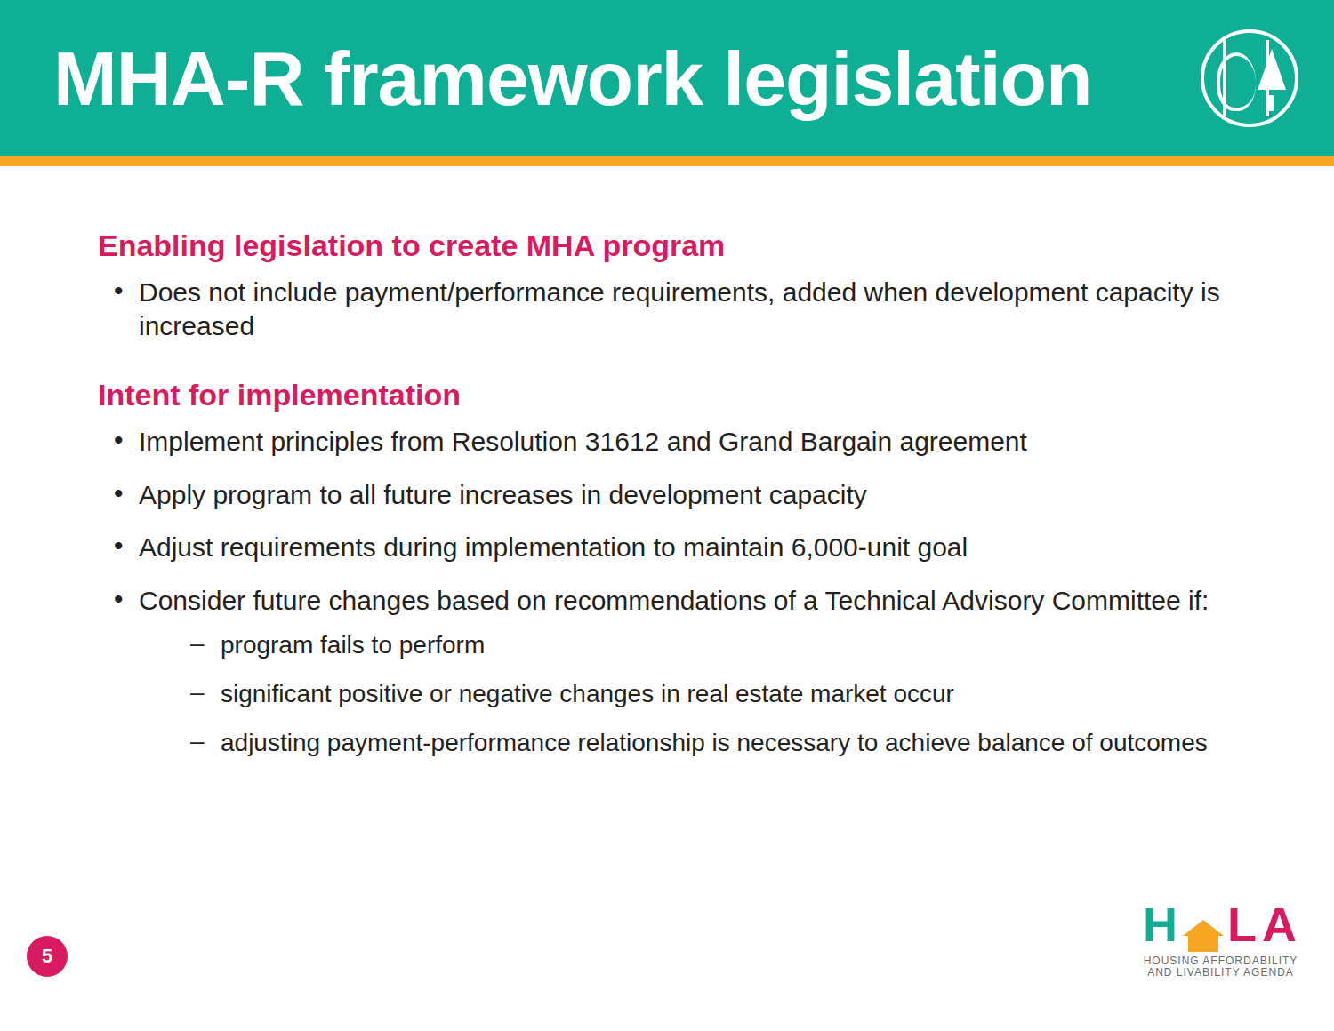MHA-R framework legislation
Enabling legislation to create MHA program
Does not include payment/performance requirements, added when development capacity is increased
Intent for implementation
Implement principles from Resolution 31612 and Grand Bargain agreement
Apply program to all future increases in development capacity
Adjust requirements during implementation to maintain 6,000-unit goal
Consider future changes based on recommendations of a Technical Advisory Committee if:
program fails to perform
significant positive or negative changes in real estate market occur
adjusting payment-performance relationship is necessary to achieve balance of outcomes
5
H LA
HOUSING AFFORDABILITY
AND LIVABILITY AGENDA